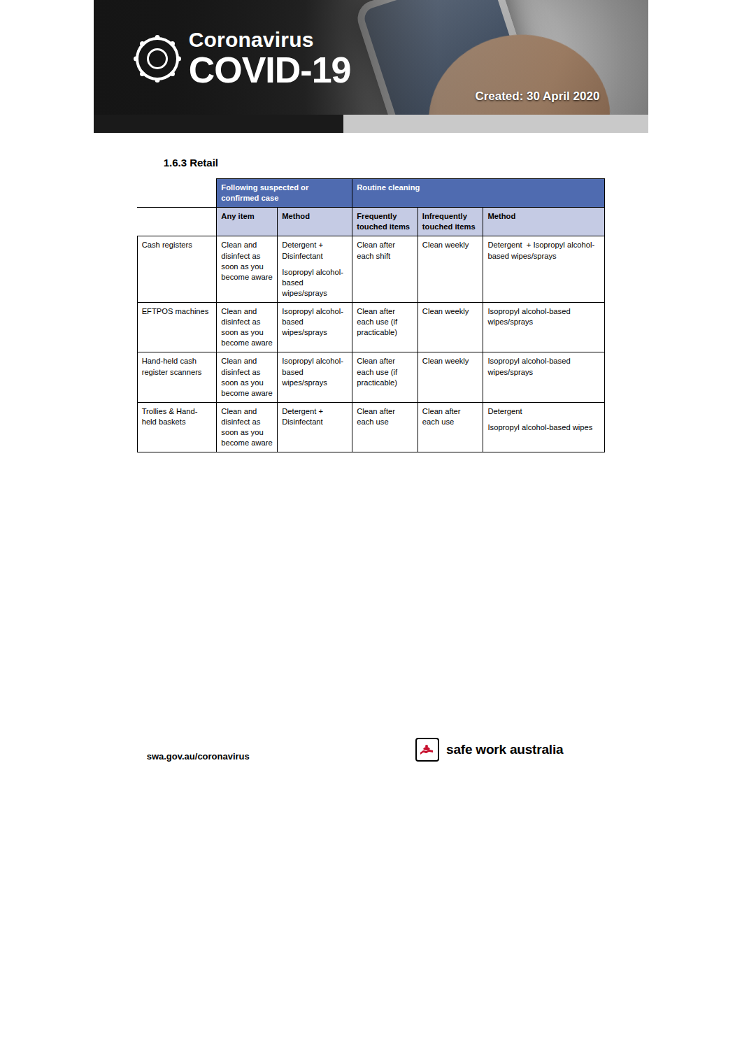Coronavirus
COVID-19
Created: 30 April 2020
1.6.3 Retail
| | Following suspected or confirmed case | Routine cleaning |
| --- | --- | --- |
| | Any item | Method | Frequently touched items | Infrequently touched items | Method |
| Cash registers | Clean and disinfect as soon as you become aware | Detergent + Disinfectant Isopropyl alcohol-based wipes/sprays | Clean after each shift | Clean weekly | Detergent + Isopropyl alcohol-based wipes/sprays |
| EFTPOS machines | Clean and disinfect as soon as you become aware | Isopropyl alcohol-based wipes/sprays | Clean after each use (if practicable) | Clean weekly | Isopropyl alcohol-based wipes/sprays |
| Hand-held cash register scanners | Clean and disinfect as soon as you become aware | Isopropyl alcohol-based wipes/sprays | Clean after each use (if practicable) | Clean weekly | Isopropyl alcohol-based wipes/sprays |
| Trollies & Hand-held baskets | Clean and disinfect as soon as you become aware | Detergent + Disinfectant | Clean after each use | Clean after each use | Detergent Isopropyl alcohol-based wipes |
swa.gov.au/coronavirus
safe work australia